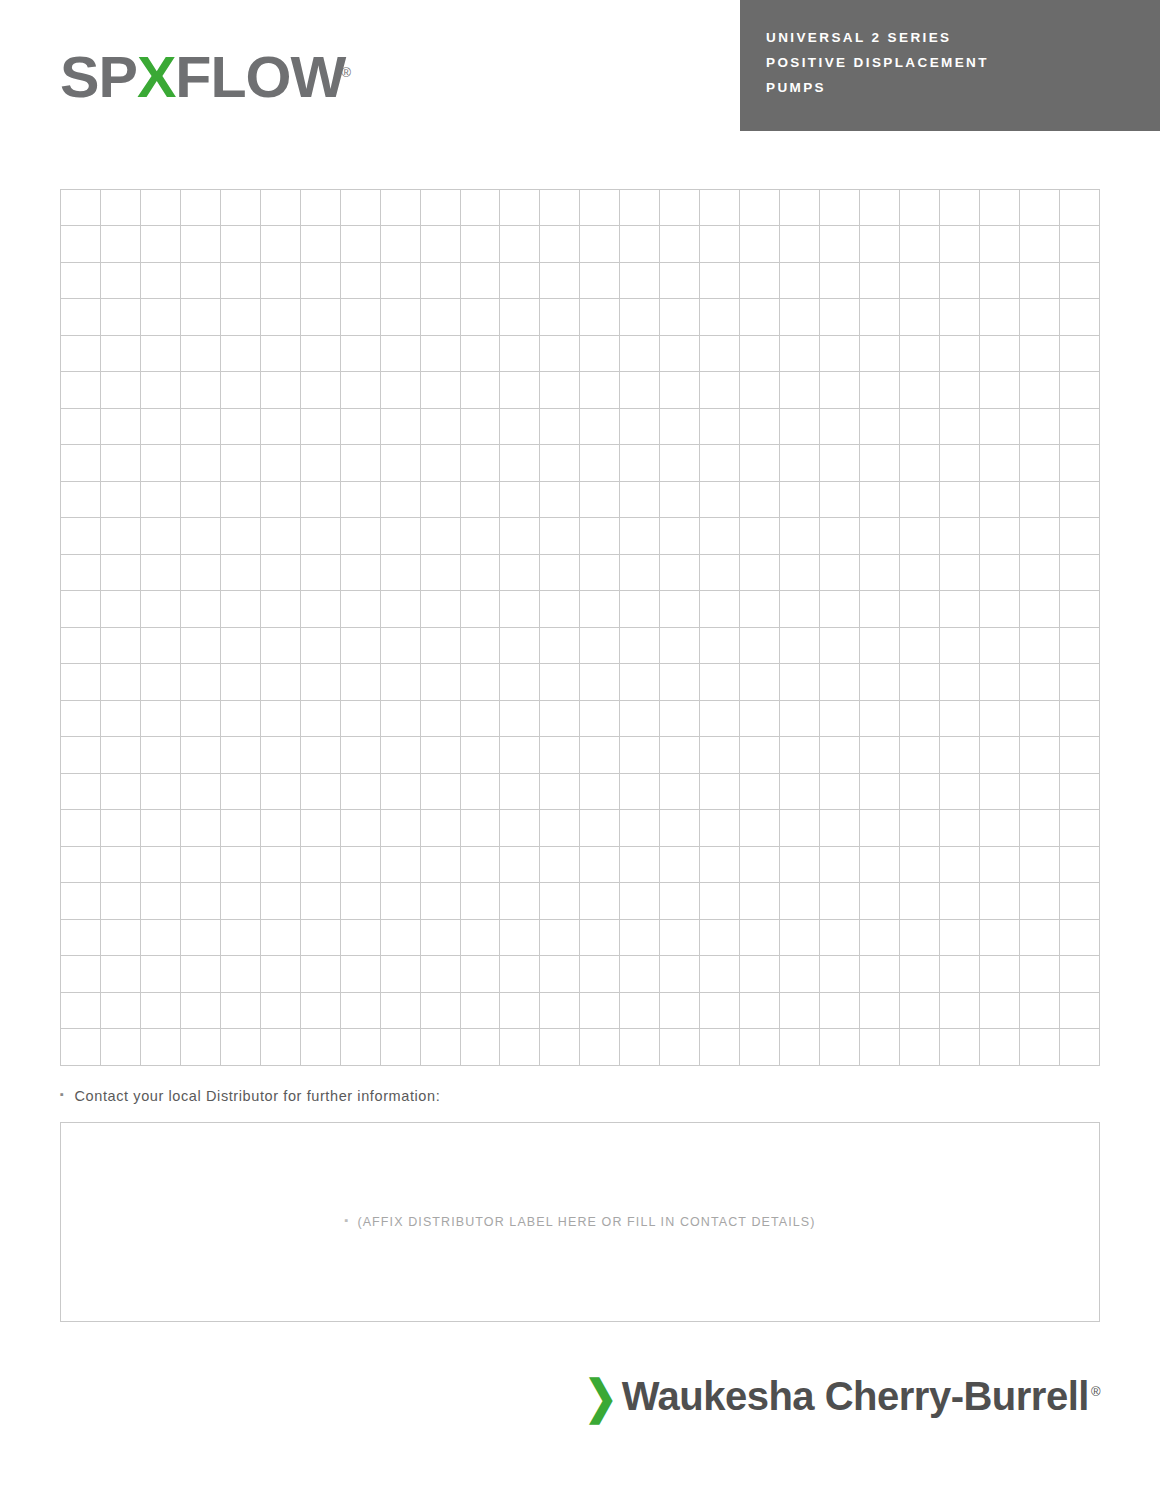SP XFLOW®
Universal 2 Series
Positive Displacement
Pumps
▪Contact your local Distributor for further information:
▪(Affix distributor label here or fill in contact details)
❯ Waukesha Cherry-Burrell®